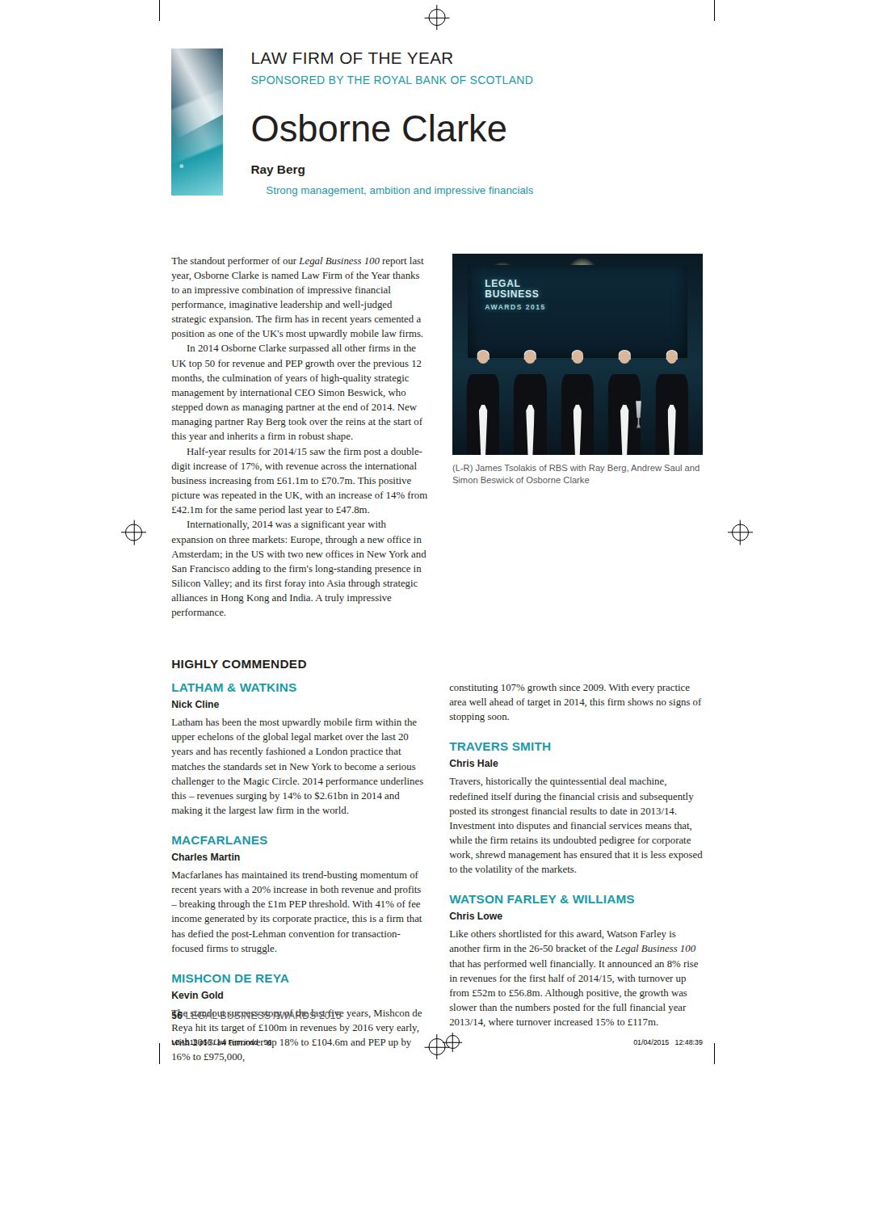LAW FIRM OF THE YEAR
SPONSORED BY THE ROYAL BANK OF SCOTLAND
Osborne Clarke
Ray Berg
Strong management, ambition and impressive financials
The standout performer of our Legal Business 100 report last year, Osborne Clarke is named Law Firm of the Year thanks to an impressive combination of impressive financial performance, imaginative leadership and well-judged strategic expansion. The firm has in recent years cemented a position as one of the UK's most upwardly mobile law firms.
In 2014 Osborne Clarke surpassed all other firms in the UK top 50 for revenue and PEP growth over the previous 12 months, the culmination of years of high-quality strategic management by international CEO Simon Beswick, who stepped down as managing partner at the end of 2014. New managing partner Ray Berg took over the reins at the start of this year and inherits a firm in robust shape.
Half-year results for 2014/15 saw the firm post a double-digit increase of 17%, with revenue across the international business increasing from £61.1m to £70.7m. This positive picture was repeated in the UK, with an increase of 14% from £42.1m for the same period last year to £47.8m.
Internationally, 2014 was a significant year with expansion on three markets: Europe, through a new office in Amsterdam; in the US with two new offices in New York and San Francisco adding to the firm's long-standing presence in Silicon Valley; and its first foray into Asia through strategic alliances in Hong Kong and India. A truly impressive performance.
LEGAL BUSINESS AWARDS 2015
(L-R) James Tsolakis of RBS with Ray Berg, Andrew Saul and Simon Beswick of Osborne Clarke
HIGHLY COMMENDED
LATHAM & WATKINS
Nick Cline
Latham has been the most upwardly mobile firm within the upper echelons of the global legal market over the last 20 years and has recently fashioned a London practice that matches the standards set in New York to become a serious challenger to the Magic Circle. 2014 performance underlines this – revenues surging by 14% to $2.61bn in 2014 and making it the largest law firm in the world.
MACFARLANES
Charles Martin
Macfarlanes has maintained its trend-busting momentum of recent years with a 20% increase in both revenue and profits – breaking through the £1m PEP threshold. With 41% of fee income generated by its corporate practice, this is a firm that has defied the post-Lehman convention for transaction-focused firms to struggle.
MISHCON DE REYA
Kevin Gold
The standout success story of the last five years, Mishcon de Reya hit its target of £100m in revenues by 2016 very early, with 2013/14 turnover up 18% to £104.6m and PEP up by 16% to £975,000,
constituting 107% growth since 2009. With every practice area well ahead of target in 2014, this firm shows no signs of stopping soon.
TRAVERS SMITH
Chris Hale
Travers, historically the quintessential deal machine, redefined itself during the financial crisis and subsequently posted its strongest financial results to date in 2013/14. Investment into disputes and financial services means that, while the firm retains its undoubted pedigree for corporate work, shrewd management has ensured that it is less exposed to the volatility of the markets.
WATSON FARLEY & WILLIAMS
Chris Lowe
Like others shortlisted for this award, Watson Farley is another firm in the 26-50 bracket of the Legal Business 100 that has performed well financially. It announced an 8% rise in revenues for the first half of 2014/15, with turnover up from £52m to £56.8m. Although positive, the growth was slower than the numbers posted for the full financial year 2013/14, where turnover increased 15% to £117m.
56 LEGAL BUSINESS AWARDS 2015
LBAS15 p56 Law Firm.indd 56 01/04/2015 12:48:39